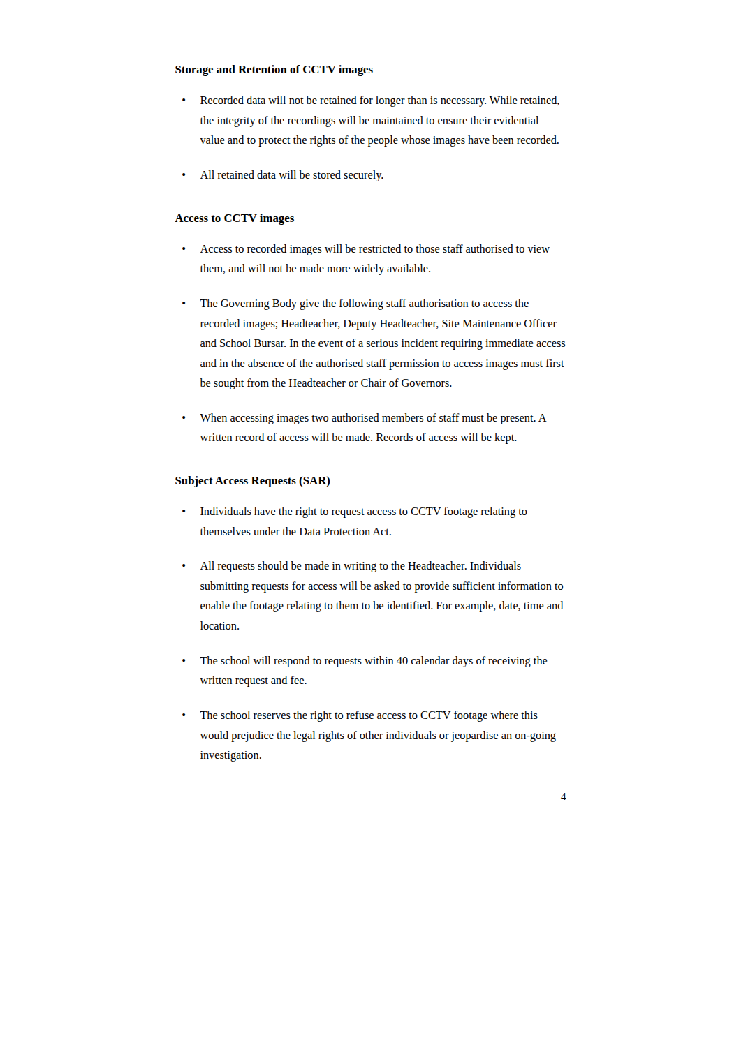Storage and Retention of CCTV images
Recorded data will not be retained for longer than is necessary. While retained, the integrity of the recordings will be maintained to ensure their evidential value and to protect the rights of the people whose images have been recorded.
All retained data will be stored securely.
Access to CCTV images
Access to recorded images will be restricted to those staff authorised to view them, and will not be made more widely available.
The Governing Body give the following staff authorisation to access the recorded images; Headteacher, Deputy Headteacher, Site Maintenance Officer and School Bursar. In the event of a serious incident requiring immediate access and in the absence of the authorised staff permission to access images must first be sought from the Headteacher or Chair of Governors.
When accessing images two authorised members of staff must be present. A written record of access will be made. Records of access will be kept.
Subject Access Requests (SAR)
Individuals have the right to request access to CCTV footage relating to themselves under the Data Protection Act.
All requests should be made in writing to the Headteacher. Individuals submitting requests for access will be asked to provide sufficient information to enable the footage relating to them to be identified. For example, date, time and location.
The school will respond to requests within 40 calendar days of receiving the written request and fee.
The school reserves the right to refuse access to CCTV footage where this would prejudice the legal rights of other individuals or jeopardise an on-going investigation.
4